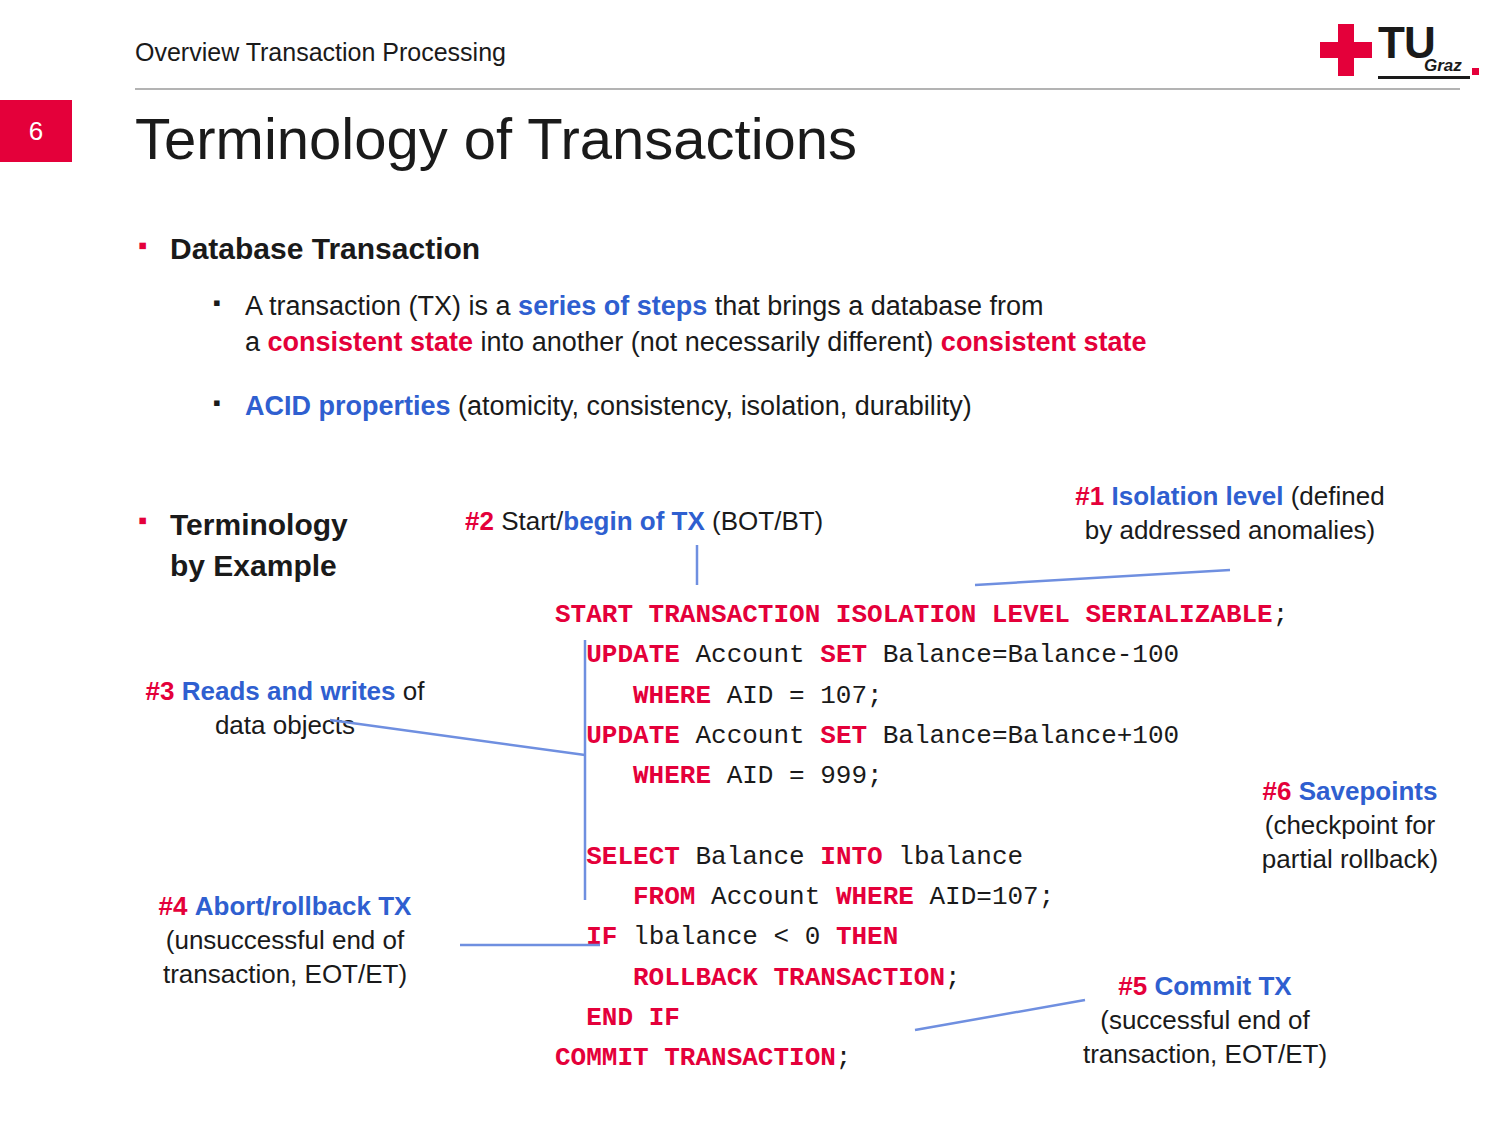Overview Transaction Processing
TU
Graz
6
Terminology of Transactions
Database Transaction
A transaction (TX) is a series of steps that brings a database from
a consistent state into another (not necessarily different) consistent state
ACID properties (atomicity, consistency, isolation, durability)
Terminology
by Example
#1 Isolation level (defined
by addressed anomalies)
#2 Start/begin of TX (BOT/BT)
#3 Reads and writes of
data objects
#4 Abort/rollback TX
(unsuccessful end of
transaction, EOT/ET)
#5 Commit TX
(successful end of
transaction, EOT/ET)
#6 Savepoints
(checkpoint for
partial rollback)
START TRANSACTION ISOLATION LEVEL SERIALIZABLE; UPDATE Account SET Balance=Balance-100 WHERE AID = 107; UPDATE Account SET Balance=Balance+100 WHERE AID = 999; SELECT Balance INTO lbalance FROM Account WHERE AID=107; IF lbalance < 0 THEN ROLLBACK TRANSACTION; END IF COMMIT TRANSACTION;